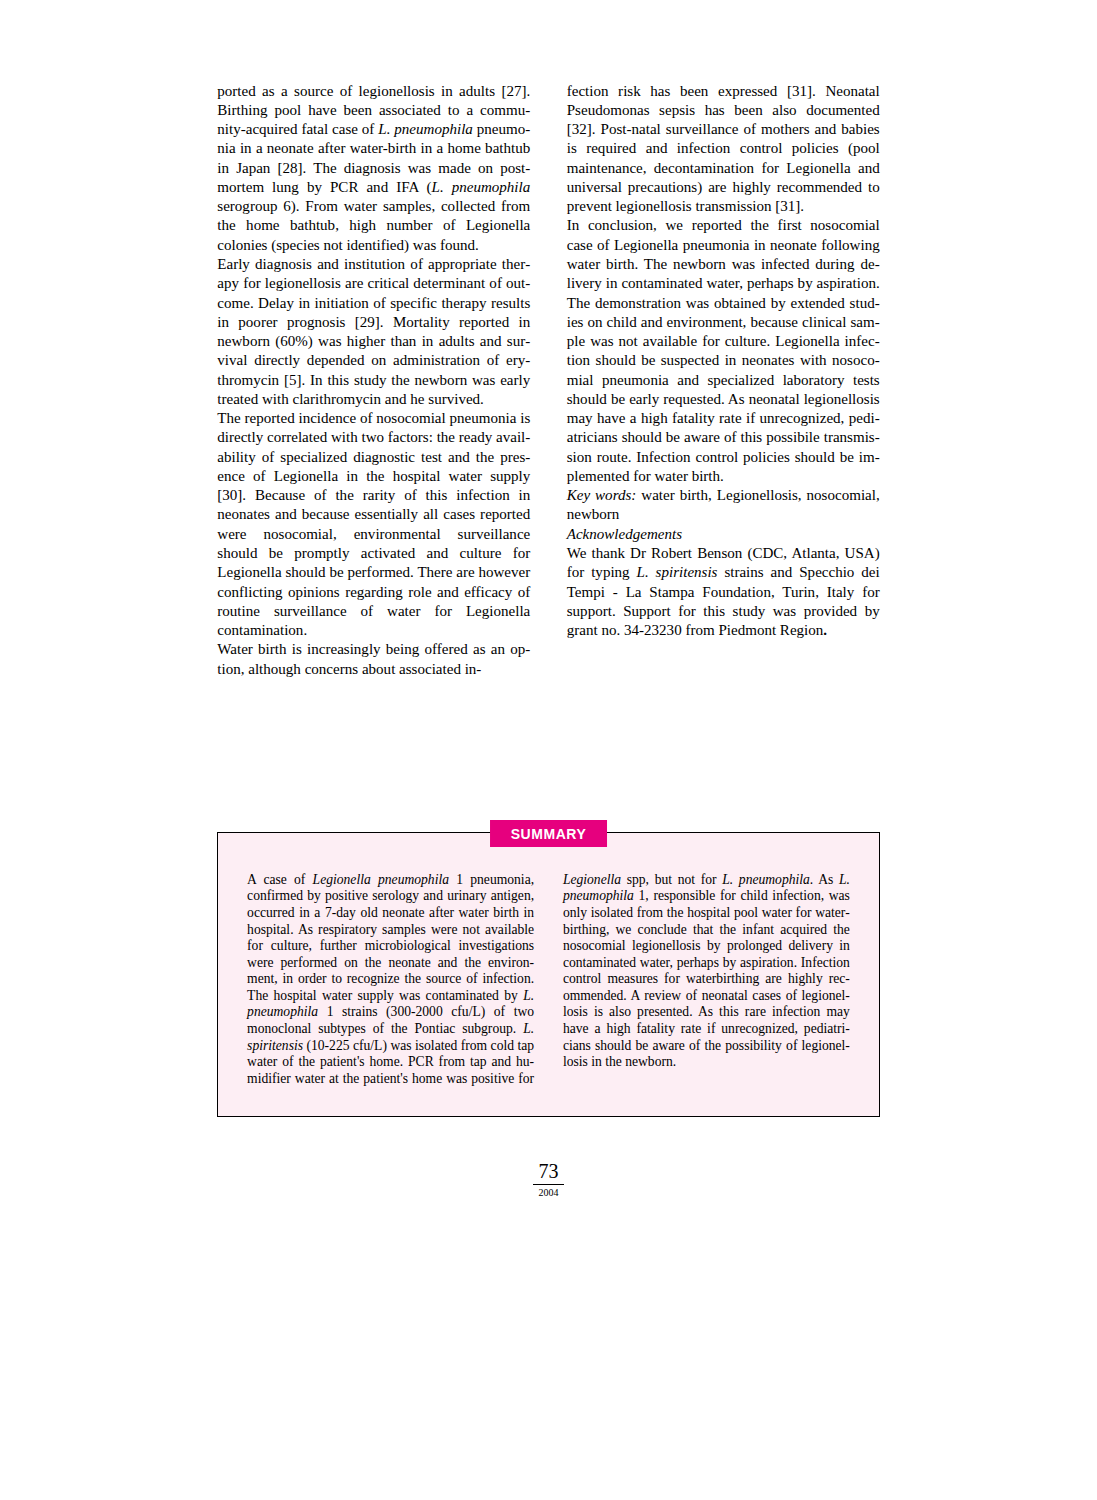ported as a source of legionellosis in adults [27]. Birthing pool have been associated to a community-acquired fatal case of L. pneumophila pneumonia in a neonate after water-birth in a home bathtub in Japan [28]. The diagnosis was made on post-mortem lung by PCR and IFA (L. pneumophila serogroup 6). From water samples, collected from the home bathtub, high number of Legionella colonies (species not identified) was found.
Early diagnosis and institution of appropriate therapy for legionellosis are critical determinant of outcome. Delay in initiation of specific therapy results in poorer prognosis [29]. Mortality reported in newborn (60%) was higher than in adults and survival directly depended on administration of erythromycin [5]. In this study the newborn was early treated with clarithromycin and he survived.
The reported incidence of nosocomial pneumonia is directly correlated with two factors: the ready availability of specialized diagnostic test and the presence of Legionella in the hospital water supply [30]. Because of the rarity of this infection in neonates and because essentially all cases reported were nosocomial, environmental surveillance should be promptly activated and culture for Legionella should be performed. There are however conflicting opinions regarding role and efficacy of routine surveillance of water for Legionella contamination.
Water birth is increasingly being offered as an option, although concerns about associated in-
fection risk has been expressed [31]. Neonatal Pseudomonas sepsis has been also documented [32]. Post-natal surveillance of mothers and babies is required and infection control policies (pool maintenance, decontamination for Legionella and universal precautions) are highly recommended to prevent legionellosis transmission [31].
In conclusion, we reported the first nosocomial case of Legionella pneumonia in neonate following water birth. The newborn was infected during delivery in contaminated water, perhaps by aspiration. The demonstration was obtained by extended studies on child and environment, because clinical sample was not available for culture. Legionella infection should be suspected in neonates with nosocomial pneumonia and specialized laboratory tests should be early requested. As neonatal legionellosis may have a high fatality rate if unrecognized, pediatricians should be aware of this possibile transmission route. Infection control policies should be implemented for water birth.
Key words: water birth, Legionellosis, nosocomial, newborn
Acknowledgements
We thank Dr Robert Benson (CDC, Atlanta, USA) for typing L. spiritensis strains and Specchio dei Tempi - La Stampa Foundation, Turin, Italy for support. Support for this study was provided by grant no. 34-23230 from Piedmont Region.
SUMMARY
A case of Legionella pneumophila 1 pneumonia, confirmed by positive serology and urinary antigen, occurred in a 7-day old neonate after water birth in hospital. As respiratory samples were not available for culture, further microbiological investigations were performed on the neonate and the environment, in order to recognize the source of infection. The hospital water supply was contaminated by L. pneumophila 1 strains (300-2000 cfu/L) of two monoclonal subtypes of the Pontiac subgroup. L. spiritensis (10-225 cfu/L) was isolated from cold tap water of the patient's home. PCR from tap and humidifier water at the patient's home was positive for Legionella spp, but not for L. pneumophila. As L. pneumophila 1, responsible for child infection, was only isolated from the hospital pool water for waterbirthing, we conclude that the infant acquired the nosocomial legionellosis by prolonged delivery in contaminated water, perhaps by aspiration. Infection control measures for waterbirthing are highly recommended. A review of neonatal cases of legionellosis is also presented. As this rare infection may have a high fatality rate if unrecognized, pediatricians should be aware of the possibility of legionellosis in the newborn.
73 2004